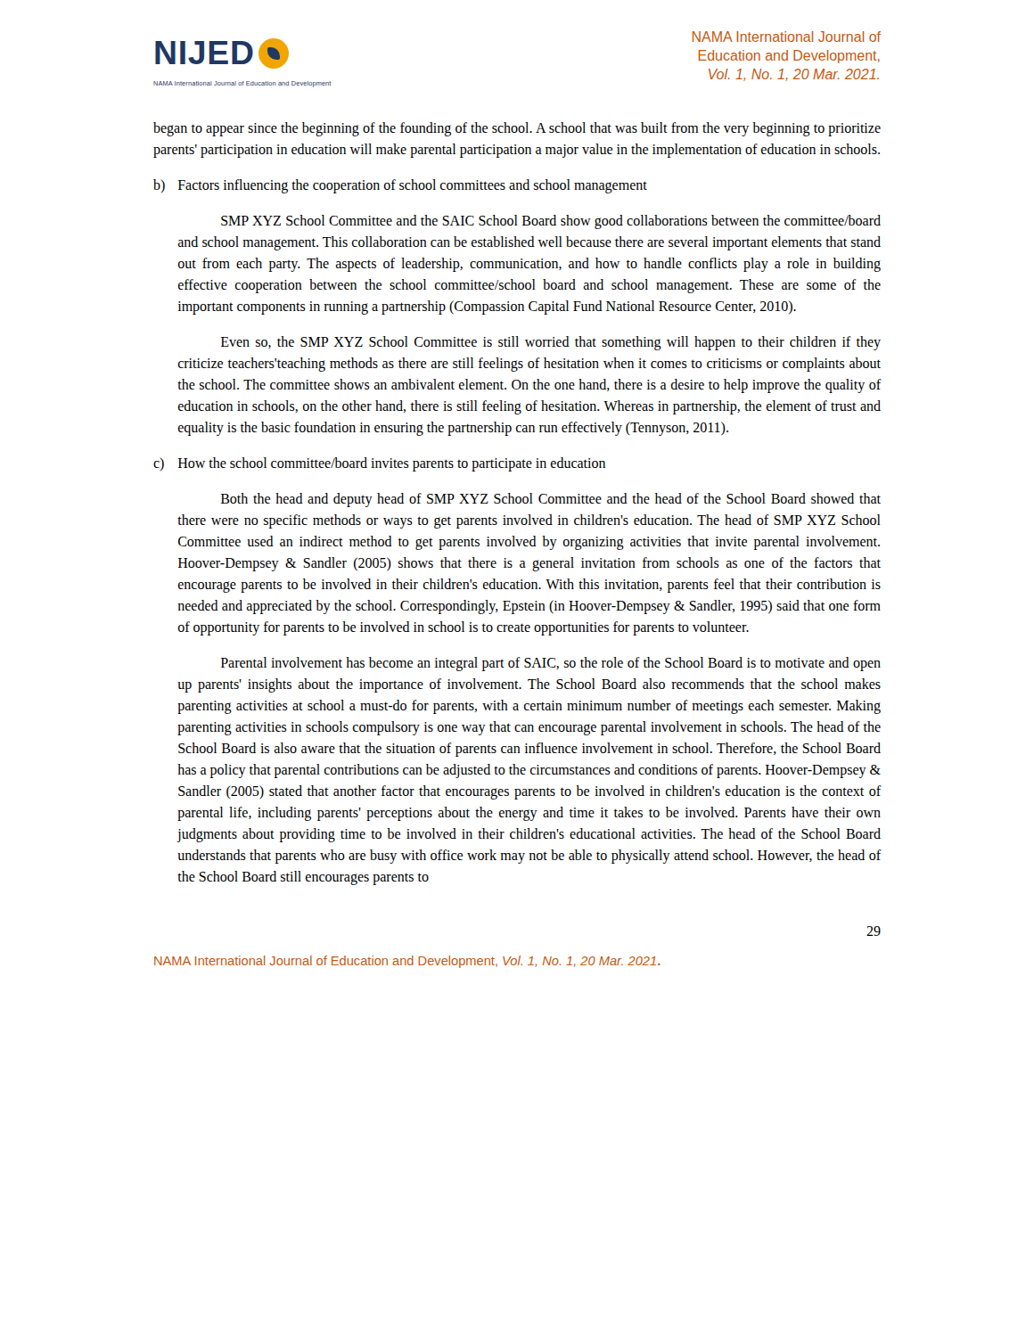NIJED
NAMA International Journal of Education and Development
NAMA International Journal of
Education and Development,
Vol. 1, No. 1, 20 Mar. 2021.
began to appear since the beginning of the founding of the school. A school that was built from the very beginning to prioritize parents' participation in education will make parental participation a major value in the implementation of education in schools.
b)
Factors influencing the cooperation of school committees and school management
SMP XYZ School Committee and the SAIC School Board show good collaborations between the committee/board and school management. This collaboration can be established well because there are several important elements that stand out from each party. The aspects of leadership, communication, and how to handle conflicts play a role in building effective cooperation between the school committee/school board and school management. These are some of the important components in running a partnership (Compassion Capital Fund National Resource Center, 2010).
Even so, the SMP XYZ School Committee is still worried that something will happen to their children if they criticize teachers'teaching methods as there are still feelings of hesitation when it comes to criticisms or complaints about the school. The committee shows an ambivalent element. On the one hand, there is a desire to help improve the quality of education in schools, on the other hand, there is still feeling of hesitation. Whereas in partnership, the element of trust and equality is the basic foundation in ensuring the partnership can run effectively (Tennyson, 2011).
c)
How the school committee/board invites parents to participate in education
Both the head and deputy head of SMP XYZ School Committee and the head of the School Board showed that there were no specific methods or ways to get parents involved in children's education. The head of SMP XYZ School Committee used an indirect method to get parents involved by organizing activities that invite parental involvement. Hoover-Dempsey & Sandler (2005) shows that there is a general invitation from schools as one of the factors that encourage parents to be involved in their children's education. With this invitation, parents feel that their contribution is needed and appreciated by the school. Correspondingly, Epstein (in Hoover-Dempsey & Sandler, 1995) said that one form of opportunity for parents to be involved in school is to create opportunities for parents to volunteer.
Parental involvement has become an integral part of SAIC, so the role of the School Board is to motivate and open up parents' insights about the importance of involvement. The School Board also recommends that the school makes parenting activities at school a must-do for parents, with a certain minimum number of meetings each semester. Making parenting activities in schools compulsory is one way that can encourage parental involvement in schools. The head of the School Board is also aware that the situation of parents can influence involvement in school. Therefore, the School Board has a policy that parental contributions can be adjusted to the circumstances and conditions of parents. Hoover-Dempsey & Sandler (2005) stated that another factor that encourages parents to be involved in children's education is the context of parental life, including parents' perceptions about the energy and time it takes to be involved. Parents have their own judgments about providing time to be involved in their children's educational activities. The head of the School Board understands that parents who are busy with office work may not be able to physically attend school. However, the head of the School Board still encourages parents to
29
NAMA International Journal of Education and Development, Vol. 1, No. 1, 20 Mar. 2021.